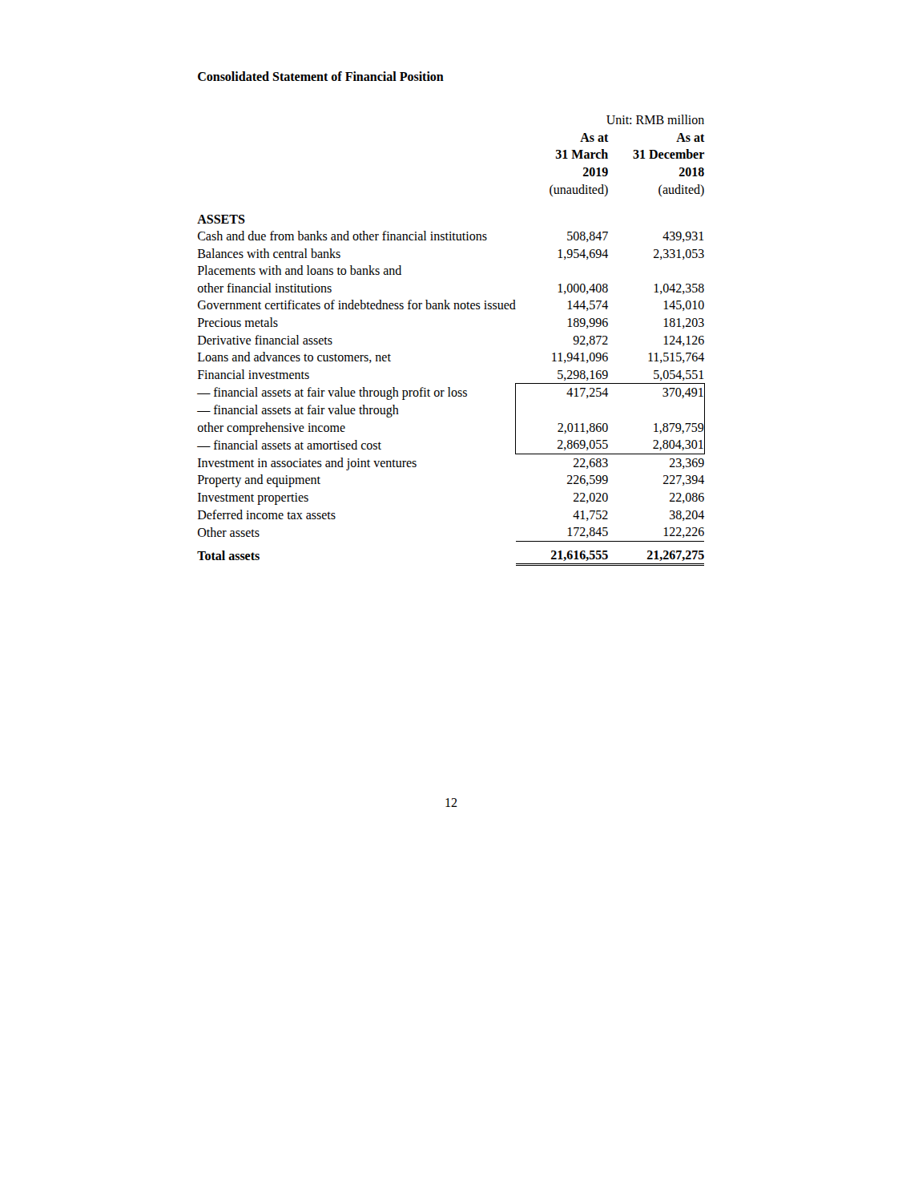Consolidated Statement of Financial Position
| | Unit: RMB million |
| | As at | As at |
| | 31 March | 31 December |
| | 2019 | 2018 |
| | (unaudited) | (audited) |
| ASSETS | | |
| Cash and due from banks and other financial institutions | 508,847 | 439,931 |
| Balances with central banks | 1,954,694 | 2,331,053 |
| Placements with and loans to banks and | | |
| other financial institutions | 1,000,408 | 1,042,358 |
| Government certificates of indebtedness for bank notes issued | 144,574 | 145,010 |
| Precious metals | 189,996 | 181,203 |
| Derivative financial assets | 92,872 | 124,126 |
| Loans and advances to customers, net | 11,941,096 | 11,515,764 |
| Financial investments | 5,298,169 | 5,054,551 |
| — financial assets at fair value through profit or loss | 417,254 | 370,491 |
| — financial assets at fair value through | | |
| other comprehensive income | 2,011,860 | 1,879,759 |
| — financial assets at amortised cost | 2,869,055 | 2,804,301 |
| Investment in associates and joint ventures | 22,683 | 23,369 |
| Property and equipment | 226,599 | 227,394 |
| Investment properties | 22,020 | 22,086 |
| Deferred income tax assets | 41,752 | 38,204 |
| Other assets | 172,845 | 122,226 |
| Total assets | 21,616,555 | 21,267,275 |
12